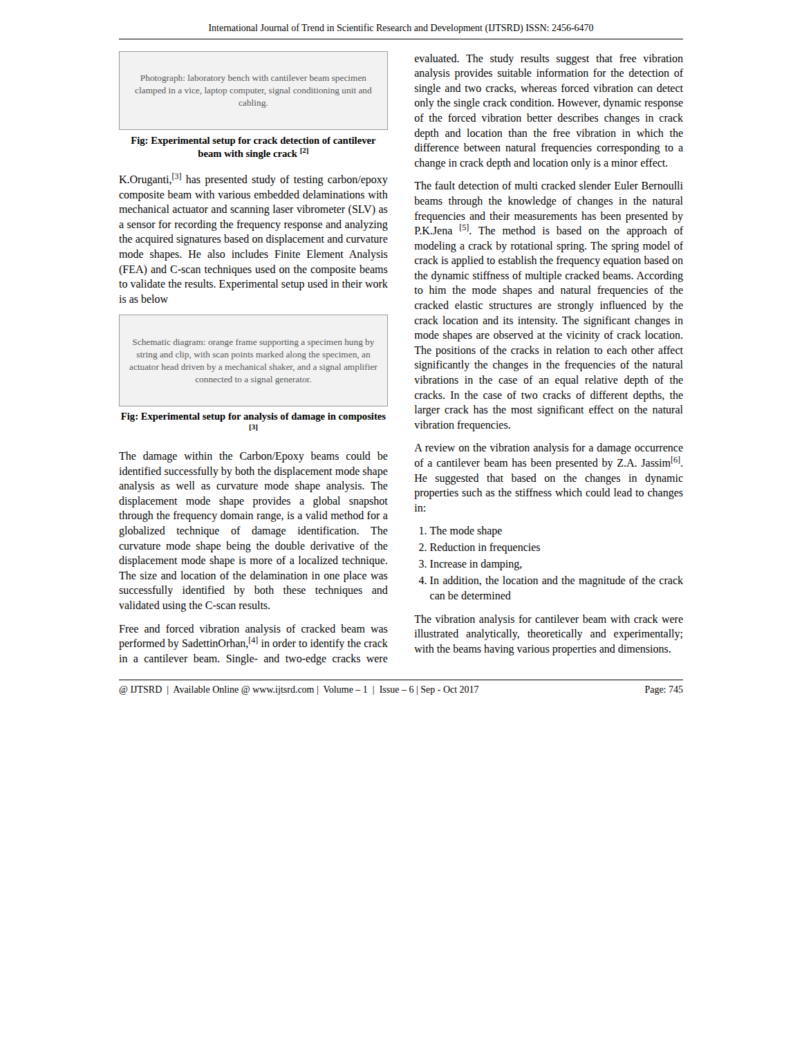International Journal of Trend in Scientific Research and Development (IJTSRD) ISSN: 2456-6470
Photograph: laboratory bench with cantilever beam specimen clamped in a vice, laptop computer, signal conditioning unit and cabling.
Fig: Experimental setup for crack detection of cantilever beam with single crack [2]
K.Oruganti,[3] has presented study of testing carbon/epoxy composite beam with various embedded delaminations with mechanical actuator and scanning laser vibrometer (SLV) as a sensor for recording the frequency response and analyzing the acquired signatures based on displacement and curvature mode shapes. He also includes Finite Element Analysis (FEA) and C-scan techniques used on the composite beams to validate the results. Experimental setup used in their work is as below
Schematic diagram: orange frame supporting a specimen hung by string and clip, with scan points marked along the specimen, an actuator head driven by a mechanical shaker, and a signal amplifier connected to a signal generator.
Fig: Experimental setup for analysis of damage in composites [3]
The damage within the Carbon/Epoxy beams could be identified successfully by both the displacement mode shape analysis as well as curvature mode shape analysis. The displacement mode shape provides a global snapshot through the frequency domain range, is a valid method for a globalized technique of damage identification. The curvature mode shape being the double derivative of the displacement mode shape is more of a localized technique. The size and location of the delamination in one place was successfully identified by both these techniques and validated using the C-scan results.
Free and forced vibration analysis of cracked beam was performed by SadettinOrhan,[4] in order to identify the crack in a cantilever beam. Single- and two-edge cracks were evaluated. The study results suggest that free vibration analysis provides suitable information for the detection of single and two cracks, whereas forced vibration can detect only the single crack condition. However, dynamic response of the forced vibration better describes changes in crack depth and location than the free vibration in which the difference between natural frequencies corresponding to a change in crack depth and location only is a minor effect.
The fault detection of multi cracked slender Euler Bernoulli beams through the knowledge of changes in the natural frequencies and their measurements has been presented by P.K.Jena [5]. The method is based on the approach of modeling a crack by rotational spring. The spring model of crack is applied to establish the frequency equation based on the dynamic stiffness of multiple cracked beams. According to him the mode shapes and natural frequencies of the cracked elastic structures are strongly influenced by the crack location and its intensity. The significant changes in mode shapes are observed at the vicinity of crack location. The positions of the cracks in relation to each other affect significantly the changes in the frequencies of the natural vibrations in the case of an equal relative depth of the cracks. In the case of two cracks of different depths, the larger crack has the most significant effect on the natural vibration frequencies.
A review on the vibration analysis for a damage occurrence of a cantilever beam has been presented by Z.A. Jassim[6]. He suggested that based on the changes in dynamic properties such as the stiffness which could lead to changes in:
The mode shape
Reduction in frequencies
Increase in damping,
In addition, the location and the magnitude of the crack can be determined
The vibration analysis for cantilever beam with crack were illustrated analytically, theoretically and experimentally; with the beams having various properties and dimensions.
@ IJTSRD | Available Online @ www.ijtsrd.com | Volume – 1 | Issue – 6 | Sep - Oct 2017
Page: 745